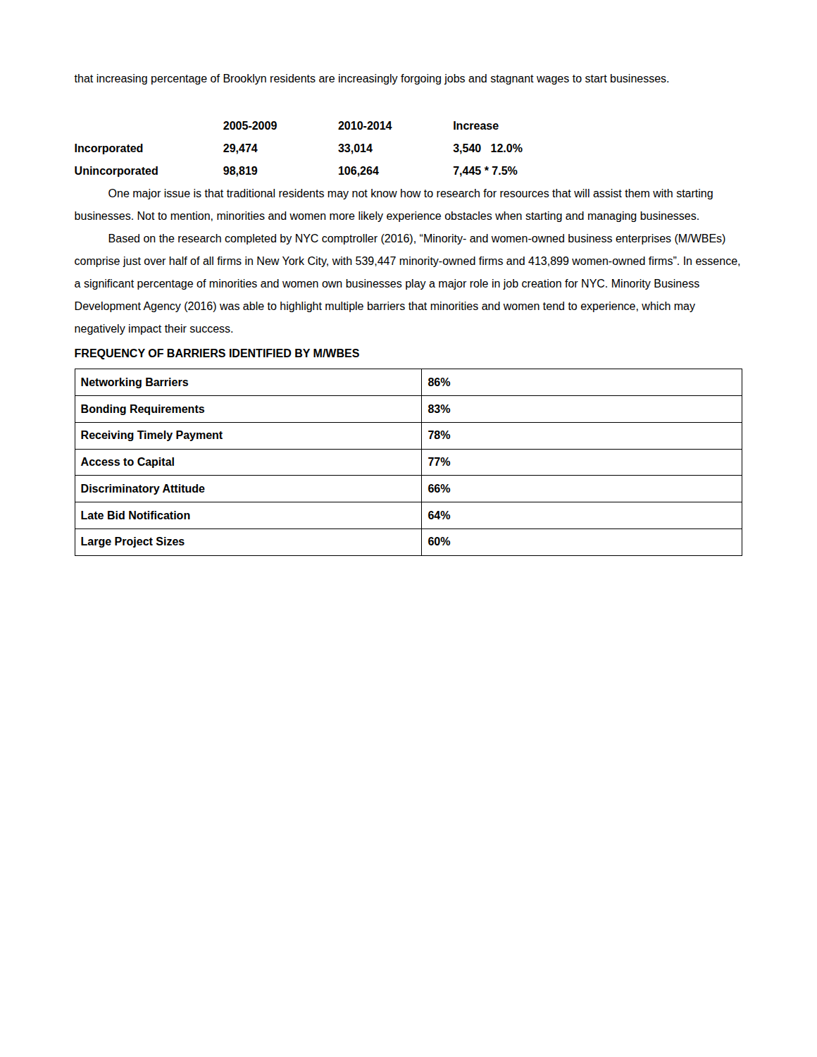that increasing percentage of Brooklyn residents are increasingly forgoing jobs and stagnant wages to start businesses.
2005-2009 2010-2014 Increase
Incorporated 29,474 33,014 3,540 12.0%
Unincorporated 98,819 106,264 7,445 * 7.5%
One major issue is that traditional residents may not know how to research for resources that will assist them with starting businesses. Not to mention, minorities and women more likely experience obstacles when starting and managing businesses.
Based on the research completed by NYC comptroller (2016), “Minority- and women-owned business enterprises (M/WBEs) comprise just over half of all firms in New York City, with 539,447 minority-owned firms and 413,899 women-owned firms”. In essence, a significant percentage of minorities and women own businesses play a major role in job creation for NYC. Minority Business Development Agency (2016) was able to highlight multiple barriers that minorities and women tend to experience, which may negatively impact their success.
FREQUENCY OF BARRIERS IDENTIFIED BY M/WBES
| Networking Barriers | 86% |
| Bonding Requirements | 83% |
| Receiving Timely Payment | 78% |
| Access to Capital | 77% |
| Discriminatory Attitude | 66% |
| Late Bid Notification | 64% |
| Large Project Sizes | 60% |